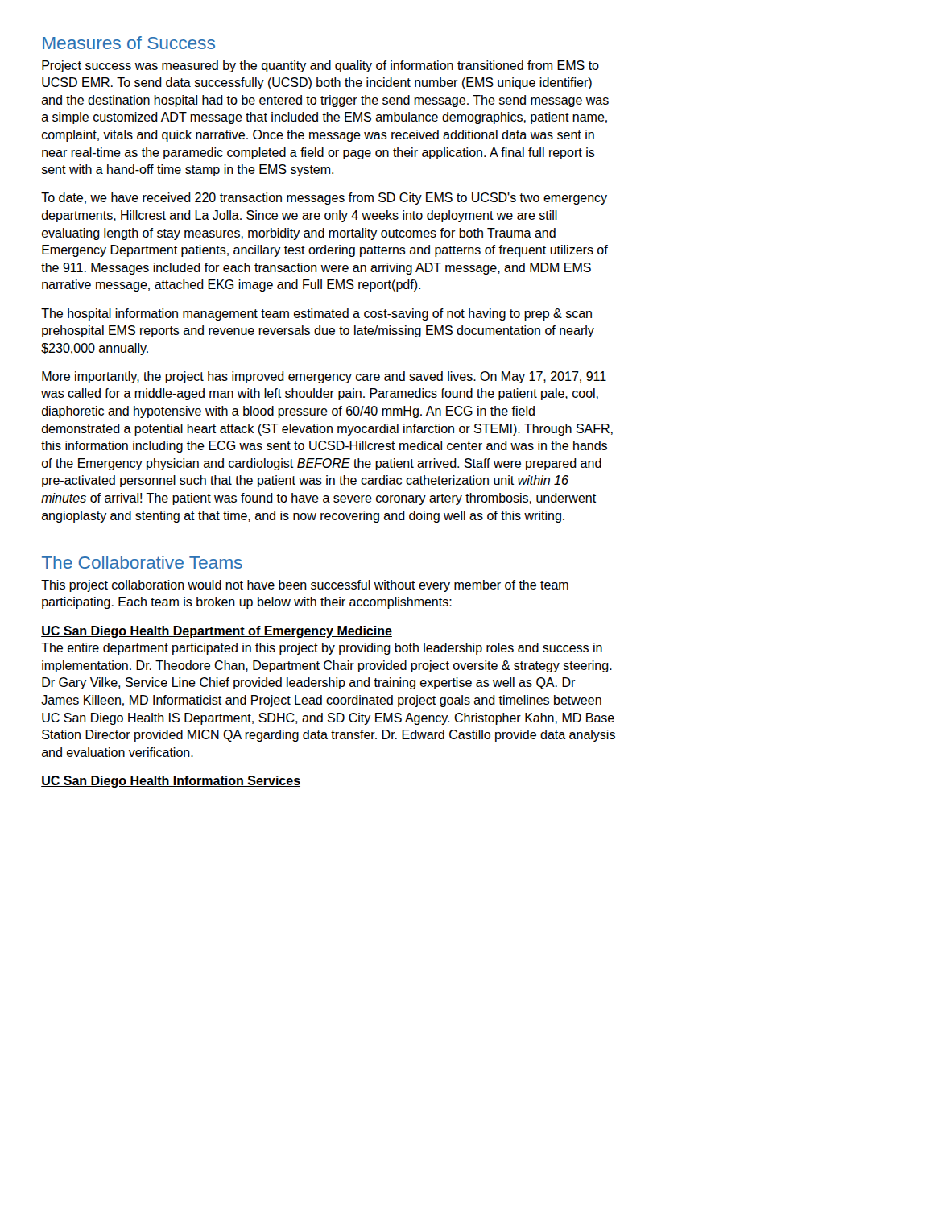Measures of Success
Project success was measured by the quantity and quality of information transitioned from EMS to UCSD EMR. To send data successfully (UCSD) both the incident number (EMS unique identifier) and the destination hospital had to be entered to trigger the send message. The send message was a simple customized ADT message that included the EMS ambulance demographics, patient name, complaint, vitals and quick narrative. Once the message was received additional data was sent in near real-time as the paramedic completed a field or page on their application. A final full report is sent with a hand-off time stamp in the EMS system.
To date, we have received 220 transaction messages from SD City EMS to UCSD's two emergency departments, Hillcrest and La Jolla. Since we are only 4 weeks into deployment we are still evaluating length of stay measures, morbidity and mortality outcomes for both Trauma and Emergency Department patients, ancillary test ordering patterns and patterns of frequent utilizers of the 911. Messages included for each transaction were an arriving ADT message, and MDM EMS narrative message, attached EKG image and Full EMS report(pdf).
The hospital information management team estimated a cost-saving of not having to prep & scan prehospital EMS reports and revenue reversals due to late/missing EMS documentation of nearly $230,000 annually.
More importantly, the project has improved emergency care and saved lives. On May 17, 2017, 911 was called for a middle-aged man with left shoulder pain. Paramedics found the patient pale, cool, diaphoretic and hypotensive with a blood pressure of 60/40 mmHg. An ECG in the field demonstrated a potential heart attack (ST elevation myocardial infarction or STEMI). Through SAFR, this information including the ECG was sent to UCSD-Hillcrest medical center and was in the hands of the Emergency physician and cardiologist BEFORE the patient arrived. Staff were prepared and pre-activated personnel such that the patient was in the cardiac catheterization unit within 16 minutes of arrival! The patient was found to have a severe coronary artery thrombosis, underwent angioplasty and stenting at that time, and is now recovering and doing well as of this writing.
The Collaborative Teams
This project collaboration would not have been successful without every member of the team participating. Each team is broken up below with their accomplishments:
UC San Diego Health Department of Emergency Medicine
The entire department participated in this project by providing both leadership roles and success in implementation. Dr. Theodore Chan, Department Chair provided project oversite & strategy steering. Dr Gary Vilke, Service Line Chief provided leadership and training expertise as well as QA. Dr James Killeen, MD Informaticist and Project Lead coordinated project goals and timelines between UC San Diego Health IS Department, SDHC, and SD City EMS Agency. Christopher Kahn, MD Base Station Director provided MICN QA regarding data transfer. Dr. Edward Castillo provide data analysis and evaluation verification.
UC San Diego Health Information Services